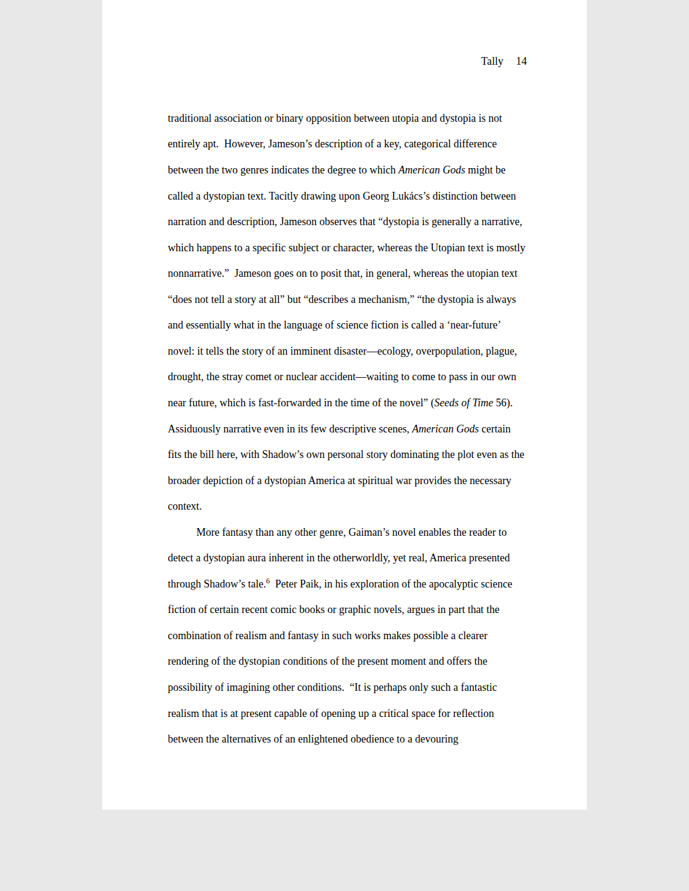Tally14
traditional association or binary opposition between utopia and dystopia is not entirely apt. However, Jameson’s description of a key, categorical difference between the two genres indicates the degree to which American Gods might be called a dystopian text. Tacitly drawing upon Georg Lukács’s distinction between narration and description, Jameson observes that “dystopia is generally a narrative, which happens to a specific subject or character, whereas the Utopian text is mostly nonnarrative.” Jameson goes on to posit that, in general, whereas the utopian text “does not tell a story at all” but “describes a mechanism,” “the dystopia is always and essentially what in the language of science fiction is called a ‘near-future’ novel: it tells the story of an imminent disaster—ecology, overpopulation, plague, drought, the stray comet or nuclear accident—waiting to come to pass in our own near future, which is fast-forwarded in the time of the novel” (Seeds of Time 56). Assiduously narrative even in its few descriptive scenes, American Gods certain fits the bill here, with Shadow’s own personal story dominating the plot even as the broader depiction of a dystopian America at spiritual war provides the necessary context.
More fantasy than any other genre, Gaiman’s novel enables the reader to detect a dystopian aura inherent in the otherworldly, yet real, America presented through Shadow’s tale.6 Peter Paik, in his exploration of the apocalyptic science fiction of certain recent comic books or graphic novels, argues in part that the combination of realism and fantasy in such works makes possible a clearer rendering of the dystopian conditions of the present moment and offers the possibility of imagining other conditions. “It is perhaps only such a fantastic realism that is at present capable of opening up a critical space for reflection between the alternatives of an enlightened obedience to a devouring